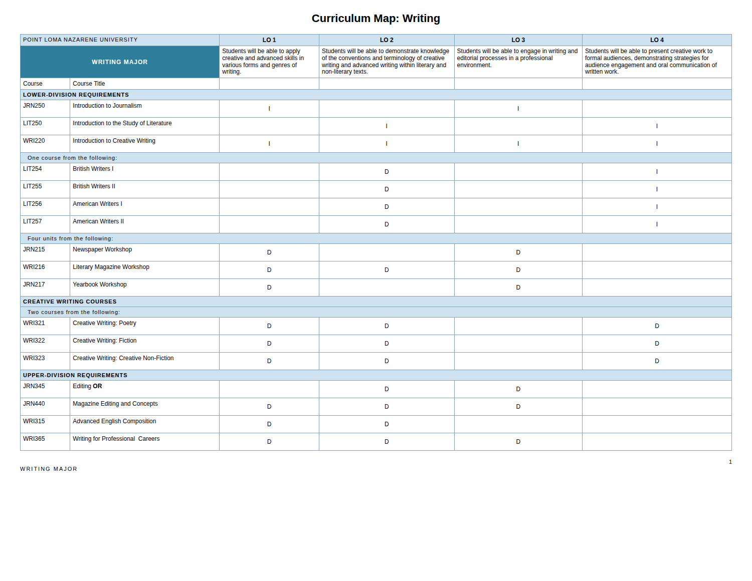Curriculum Map: Writing
| Point Loma Nazarene University | LO 1 | LO 2 | LO 3 | LO 4 |
| Writing Major | Students will be able to apply creative and advanced skills in various forms and genres of writing. | Students will be able to demonstrate knowledge of the conventions and terminology of creative writing and advanced writing within literary and non-literary texts. | Students will be able to engage in writing and editorial processes in a professional environment. | Students will be able to present creative work to formal audiences, demonstrating strategies for audience engagement and oral communication of written work. |
| Course | Course Title | | | | |
| Lower-Division Requirements |
| JRN250 | Introduction to Journalism | I | | I | |
| LIT250 | Introduction to the Study of Literature | | I | | I |
| WRI220 | Introduction to Creative Writing | I | I | I | I |
| One course from the following: |
| LIT254 | British Writers I | | D | | I |
| LIT255 | British Writers II | | D | | I |
| LIT256 | American Writers I | | D | | I |
| LIT257 | American Writers II | | D | | I |
| Four units from the following: |
| JRN215 | Newspaper Workshop | D | | D | |
| WRI216 | Literary Magazine Workshop | D | D | D | |
| JRN217 | Yearbook Workshop | D | | D | |
| Creative Writing Courses |
| Two courses from the following: |
| WRI321 | Creative Writing: Poetry | D | D | | D |
| WRI322 | Creative Writing: Fiction | D | D | | D |
| WRI323 | Creative Writing: Creative Non-Fiction | D | D | | D |
| Upper-Division Requirements |
| JRN345 | Editing OR | | D | D | |
| JRN440 | Magazine Editing and Concepts | D | D | D | |
| WRI315 | Advanced English Composition | D | D | | |
| WRI365 | Writing for Professional Careers | D | D | D | |
1 Writing Major